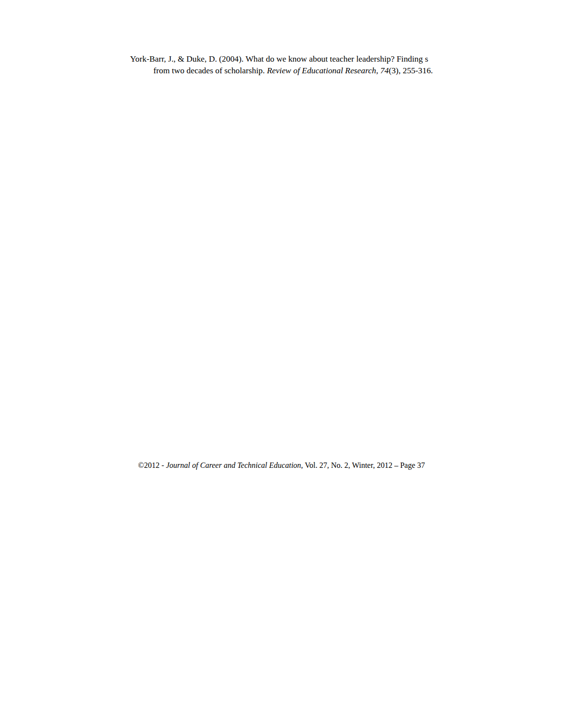York-Barr, J., & Duke, D. (2004). What do we know about teacher leadership? Finding s from two decades of scholarship. Review of Educational Research, 74(3), 255-316.
©2012 - Journal of Career and Technical Education, Vol. 27, No. 2, Winter, 2012 – Page 37